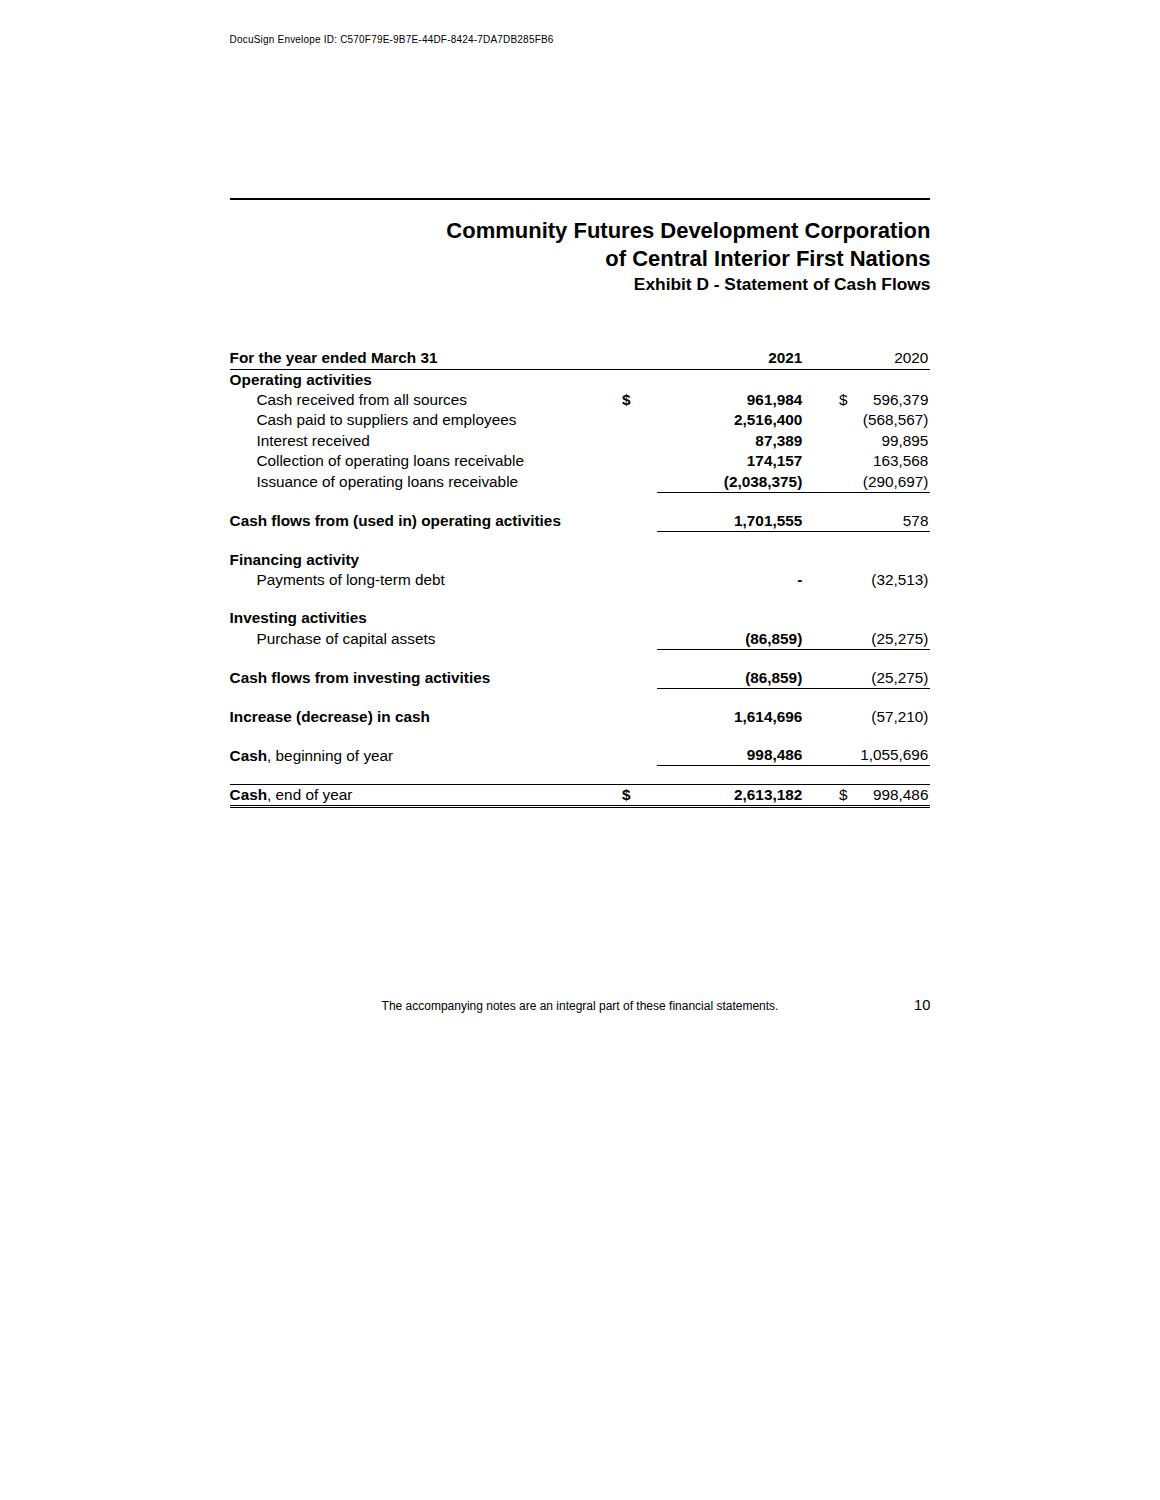DocuSign Envelope ID: C570F79E-9B7E-44DF-8424-7DA7DB285FB6
Community Futures Development Corporation
of Central Interior First Nations
Exhibit D - Statement of Cash Flows
| For the year ended March 31 | | 2021 | 2020 |
| Operating activities | | | |
| Cash received from all sources | $ | 961,984 | $ 596,379 |
| Cash paid to suppliers and employees | | 2,516,400 | (568,567) |
| Interest received | | 87,389 | 99,895 |
| Collection of operating loans receivable | | 174,157 | 163,568 |
| Issuance of operating loans receivable | | (2,038,375) | (290,697) |
| Cash flows from (used in) operating activities | | 1,701,555 | 578 |
| Financing activity | | | |
| Payments of long-term debt | | - | (32,513) |
| Investing activities | | | |
| Purchase of capital assets | | (86,859) | (25,275) |
| Cash flows from investing activities | | (86,859) | (25,275) |
| Increase (decrease) in cash | | 1,614,696 | (57,210) |
| Cash , beginning of year | | 998,486 | 1,055,696 |
| Cash , end of year | $ | 2,613,182 | $ 998,486 |
The accompanying notes are an integral part of these financial statements.
10